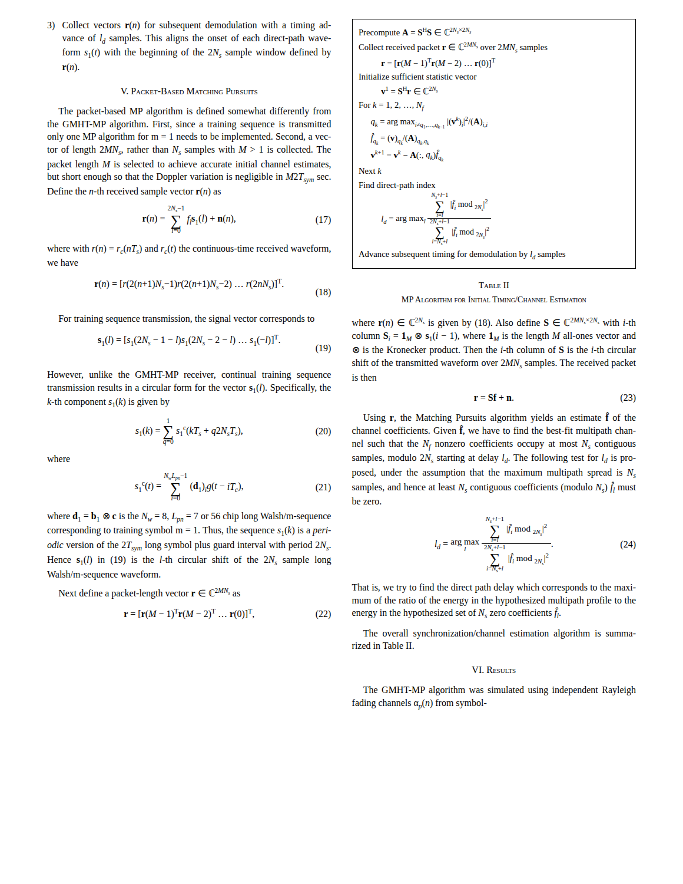3) Collect vectors r(n) for subsequent demodulation with a timing advance of ld samples. This aligns the onset of each direct-path waveform s1(t) with the beginning of the 2Ns sample window defined by r(n).
V. Packet-Based Matching Pursuits
The packet-based MP algorithm is defined somewhat differently from the GMHT-MP algorithm. First, since a training sequence is transmitted only one MP algorithm for m = 1 needs to be implemented. Second, a vector of length 2MNs, rather than Ns samples with M > 1 is collected. The packet length M is selected to achieve accurate initial channel estimates, but short enough so that the Doppler variation is negligible in M2Tsym sec. Define the n-th received sample vector r(n) as
r(n) = 2Ns−1∑l=0 fl s1(l) + n(n), (17)
where with r(n) = rc(nTs) and rc(t) the continuous-time received waveform, we have
r(n) = [r(2(n+1)Ns−1)r(2(n+1)Ns−2) … r(2nNs)]T. (18)
For training sequence transmission, the signal vector corresponds to
s1(l) = [s1(2Ns − 1 − l)s1(2Ns − 2 − l) … s1(−l)]T. (19)
However, unlike the GMHT-MP receiver, continual training sequence transmission results in a circular form for the vector s1(l). Specifically, the k-th component s1(k) is given by
s1(k) = 1∑q=0 s1c(kTs + q2NsTs), (20)
where
s1c(t) = NwLpn−1∑i=0 (d1)ig(t − iTc), (21)
where d1 = b1 ⊗ c is the Nw = 8, Lpn = 7 or 56 chip long Walsh/m-sequence corresponding to training symbol m = 1. Thus, the sequence s1(k) is a periodic version of the 2Tsym long symbol plus guard interval with period 2Ns. Hence s1(l) in (19) is the l-th circular shift of the 2Ns sample long Walsh/m-sequence waveform.
Next define a packet-length vector r ∈ ℂ2MNs as
r = [r(M − 1)Tr(M − 2)T … r(0)]T, (22)
Precompute A = SHS ∈ ℂ2Ns×2Ns
Collect received packet r ∈ ℂ2MNs over 2MNs samples
r = [r(M − 1)Tr(M − 2) … r(0)]T
Initialize sufficient statistic vector
v1 = SHr ∈ ℂ2Ns
For k = 1, 2, …, Nf
qk = arg maxi≠q1,…,qk−1 |(vk)i|2/(A)i,i
f̂qk = (v)qk/(A)qk,qk
vk+1 = vk − A(:, qk)f̂qk
Next k
Find direct-path index
ld = arg maxl Ns+l−1∑i=l |f̂i mod 2Ns|2 2Ns+l−1∑i=Ns+l |f̂i mod 2Ns|2
Advance subsequent timing for demodulation by ld samples
Table II
MP Algorithm for Initial Timing/Channel Estimation
where r(n) ∈ ℂ2Ns is given by (18). Also define S ∈ ℂ2MNs×2Ns with i-th column Si = 1M ⊗ s1(i − 1), where 1M is the length M all-ones vector and ⊗ is the Kronecker product. Then the i-th column of S is the i-th circular shift of the transmitted waveform over 2MNs samples. The received packet is then
r = Sf + n. (23)
Using r, the Matching Pursuits algorithm yields an estimate f̂ of the channel coefficients. Given f̂, we have to find the best-fit multipath channel such that the Nf nonzero coefficients occupy at most Ns contiguous samples, modulo 2Ns starting at delay ld. The following test for ld is proposed, under the assumption that the maximum multipath spread is Ns samples, and hence at least Ns contiguous coefficients (modulo Ns) f̂l must be zero.
ld = arg max l Ns+l−1∑i=l |f̂i mod 2Ns|2 2Ns+l−1∑i=Ns+l |f̂i mod 2Ns|2 . (24)
That is, we try to find the direct path delay which corresponds to the maximum of the ratio of the energy in the hypothesized multipath profile to the energy in the hypothesized set of Ns zero coefficients f̂l.
The overall synchronization/channel estimation algorithm is summarized in Table II.
VI. Results
The GMHT-MP algorithm was simulated using independent Rayleigh fading channels αp(n) from symbol-